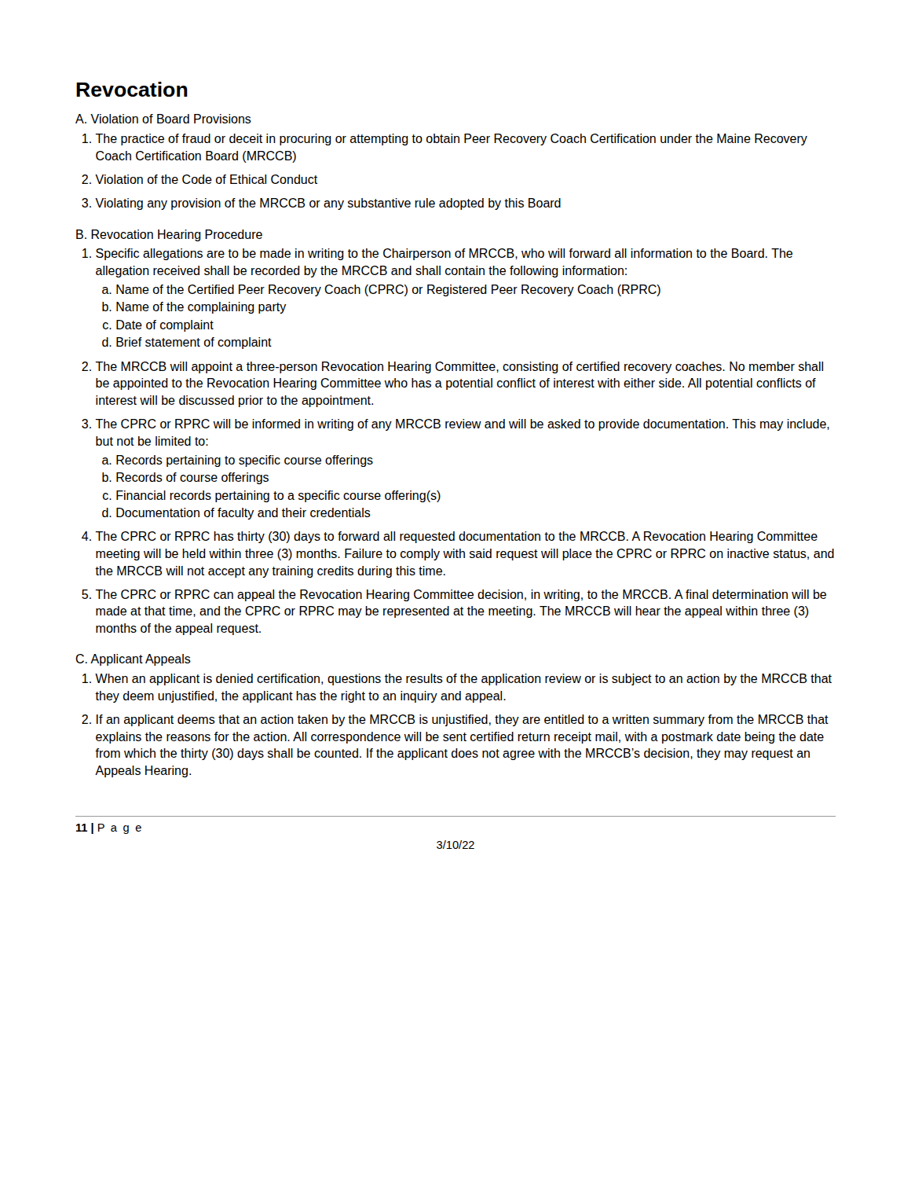Revocation
A. Violation of Board Provisions
The practice of fraud or deceit in procuring or attempting to obtain Peer Recovery Coach Certification under the Maine Recovery Coach Certification Board (MRCCB)
Violation of the Code of Ethical Conduct
Violating any provision of the MRCCB or any substantive rule adopted by this Board
B. Revocation Hearing Procedure
Specific allegations are to be made in writing to the Chairperson of MRCCB, who will forward all information to the Board. The allegation received shall be recorded by the MRCCB and shall contain the following information:
Name of the Certified Peer Recovery Coach (CPRC) or Registered Peer Recovery Coach (RPRC)
Name of the complaining party
Date of complaint
Brief statement of complaint
The MRCCB will appoint a three-person Revocation Hearing Committee, consisting of certified recovery coaches. No member shall be appointed to the Revocation Hearing Committee who has a potential conflict of interest with either side. All potential conflicts of interest will be discussed prior to the appointment.
The CPRC or RPRC will be informed in writing of any MRCCB review and will be asked to provide documentation. This may include, but not be limited to:
Records pertaining to specific course offerings
Records of course offerings
Financial records pertaining to a specific course offering(s)
Documentation of faculty and their credentials
The CPRC or RPRC has thirty (30) days to forward all requested documentation to the MRCCB. A Revocation Hearing Committee meeting will be held within three (3) months. Failure to comply with said request will place the CPRC or RPRC on inactive status, and the MRCCB will not accept any training credits during this time.
The CPRC or RPRC can appeal the Revocation Hearing Committee decision, in writing, to the MRCCB. A final determination will be made at that time, and the CPRC or RPRC may be represented at the meeting. The MRCCB will hear the appeal within three (3) months of the appeal request.
C. Applicant Appeals
When an applicant is denied certification, questions the results of the application review or is subject to an action by the MRCCB that they deem unjustified, the applicant has the right to an inquiry and appeal.
If an applicant deems that an action taken by the MRCCB is unjustified, they are entitled to a written summary from the MRCCB that explains the reasons for the action. All correspondence will be sent certified return receipt mail, with a postmark date being the date from which the thirty (30) days shall be counted. If the applicant does not agree with the MRCCB’s decision, they may request an Appeals Hearing.
11 | P a g e
3/10/22